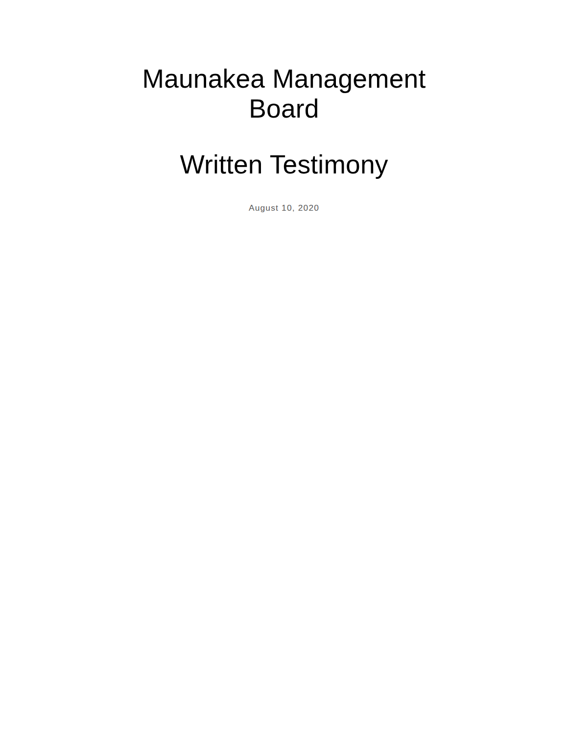Maunakea Management Board
Written Testimony
August 10, 2020